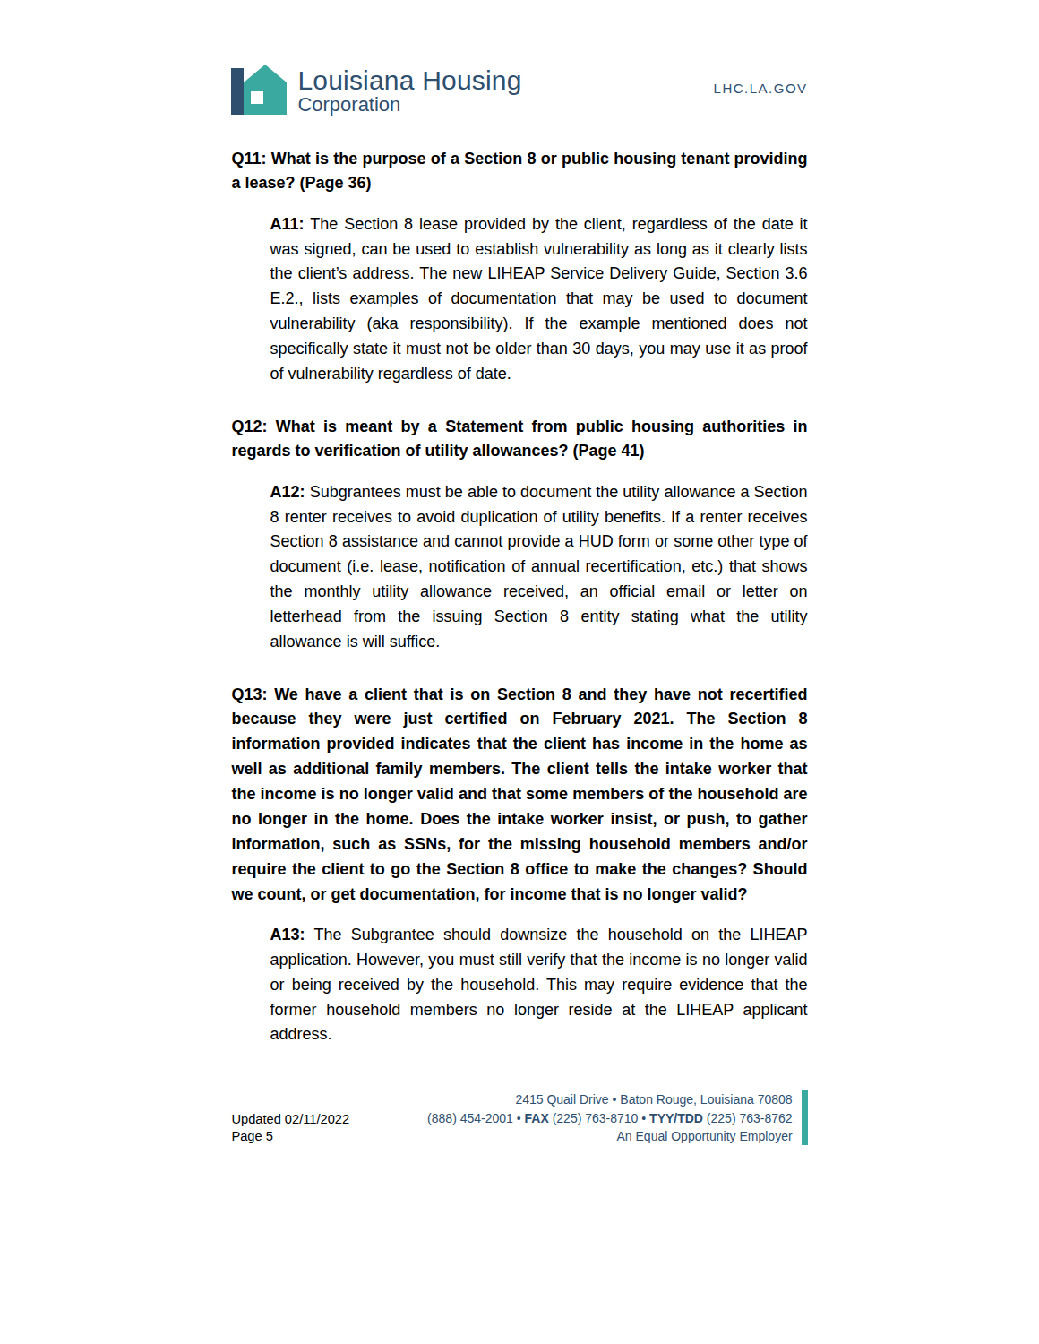Louisiana Housing
Corporation
LHC.LA.GOV
Q11: What is the purpose of a Section 8 or public housing tenant providing a lease? (Page 36)
A11: The Section 8 lease provided by the client, regardless of the date it was signed, can be used to establish vulnerability as long as it clearly lists the client’s address. The new LIHEAP Service Delivery Guide, Section 3.6 E.2., lists examples of documentation that may be used to document vulnerability (aka responsibility). If the example mentioned does not specifically state it must not be older than 30 days, you may use it as proof of vulnerability regardless of date.
Q12: What is meant by a Statement from public housing authorities in regards to verification of utility allowances? (Page 41)
A12: Subgrantees must be able to document the utility allowance a Section 8 renter receives to avoid duplication of utility benefits. If a renter receives Section 8 assistance and cannot provide a HUD form or some other type of document (i.e. lease, notification of annual recertification, etc.) that shows the monthly utility allowance received, an official email or letter on letterhead from the issuing Section 8 entity stating what the utility allowance is will suffice.
Q13: We have a client that is on Section 8 and they have not recertified because they were just certified on February 2021. The Section 8 information provided indicates that the client has income in the home as well as additional family members. The client tells the intake worker that the income is no longer valid and that some members of the household are no longer in the home. Does the intake worker insist, or push, to gather information, such as SSNs, for the missing household members and/or require the client to go the Section 8 office to make the changes? Should we count, or get documentation, for income that is no longer valid?
A13: The Subgrantee should downsize the household on the LIHEAP application. However, you must still verify that the income is no longer valid or being received by the household. This may require evidence that the former household members no longer reside at the LIHEAP applicant address.
Updated 02/11/2022
Page 5
2415 Quail Drive • Baton Rouge, Louisiana 70808
(888) 454-2001 • FAX (225) 763-8710 • TYY/TDD (225) 763-8762
An Equal Opportunity Employer